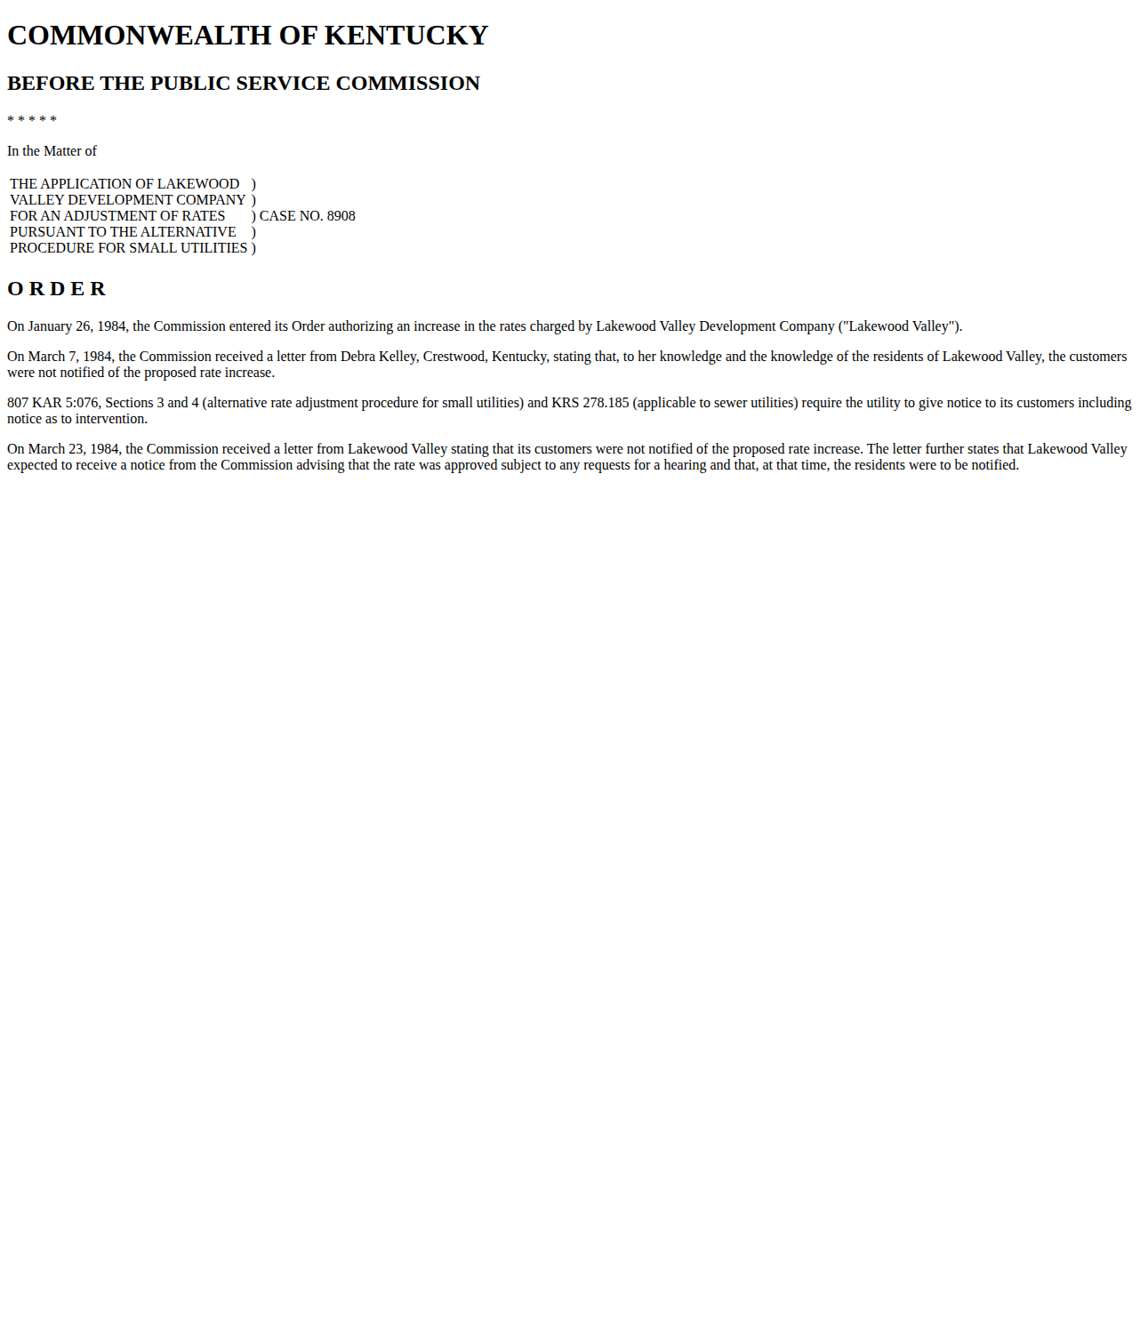COMMONWEALTH OF KENTUCKY
BEFORE THE PUBLIC SERVICE COMMISSION
* * * * *
In the Matter of
| THE APPLICATION OF LAKEWOOD VALLEY DEVELOPMENT COMPANY FOR AN ADJUSTMENT OF RATES PURSUANT TO THE ALTERNATIVE PROCEDURE FOR SMALL UTILITIES | ) ) ) ) ) | CASE NO. 8908 |
O R D E R
On January 26, 1984, the Commission entered its Order authorizing an increase in the rates charged by Lakewood Valley Development Company ("Lakewood Valley").
On March 7, 1984, the Commission received a letter from Debra Kelley, Crestwood, Kentucky, stating that, to her knowledge and the knowledge of the residents of Lakewood Valley, the customers were not notified of the proposed rate increase.
807 KAR 5:076, Sections 3 and 4 (alternative rate adjustment procedure for small utilities) and KRS 278.185 (applicable to sewer utilities) require the utility to give notice to its customers including notice as to intervention.
On March 23, 1984, the Commission received a letter from Lakewood Valley stating that its customers were not notified of the proposed rate increase. The letter further states that Lakewood Valley expected to receive a notice from the Commission advising that the rate was approved subject to any requests for a hearing and that, at that time, the residents were to be notified.